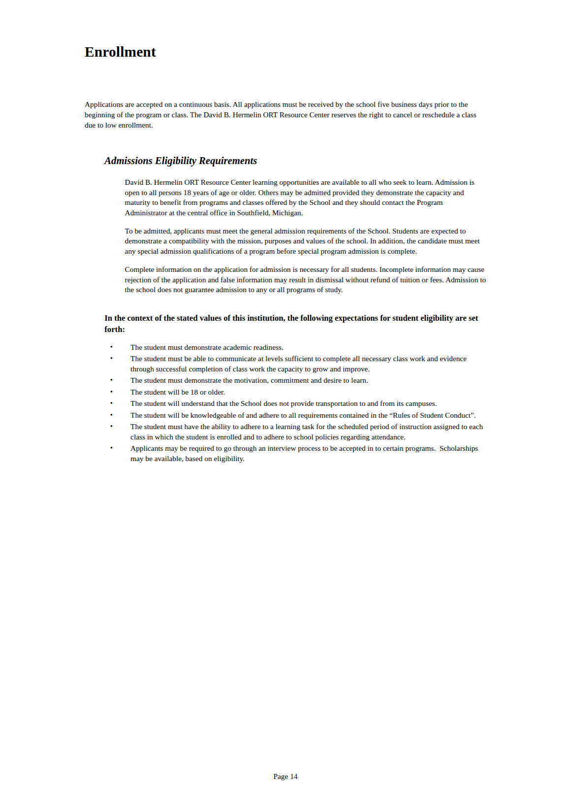Enrollment
Applications are accepted on a continuous basis. All applications must be received by the school five business days prior to the beginning of the program or class. The David B. Hermelin ORT Resource Center reserves the right to cancel or reschedule a class due to low enrollment.
Admissions Eligibility Requirements
David B. Hermelin ORT Resource Center learning opportunities are available to all who seek to learn. Admission is open to all persons 18 years of age or older. Others may be admitted provided they demonstrate the capacity and maturity to benefit from programs and classes offered by the School and they should contact the Program Administrator at the central office in Southfield, Michigan.
To be admitted, applicants must meet the general admission requirements of the School. Students are expected to demonstrate a compatibility with the mission, purposes and values of the school. In addition, the candidate must meet any special admission qualifications of a program before special program admission is complete.
Complete information on the application for admission is necessary for all students. Incomplete information may cause rejection of the application and false information may result in dismissal without refund of tuition or fees. Admission to the school does not guarantee admission to any or all programs of study.
In the context of the stated values of this institution, the following expectations for student eligibility are set forth:
The student must demonstrate academic readiness.
The student must be able to communicate at levels sufficient to complete all necessary class work and evidence through successful completion of class work the capacity to grow and improve.
The student must demonstrate the motivation, commitment and desire to learn.
The student will be 18 or older.
The student will understand that the School does not provide transportation to and from its campuses.
The student will be knowledgeable of and adhere to all requirements contained in the “Rules of Student Conduct”.
The student must have the ability to adhere to a learning task for the scheduled period of instruction assigned to each class in which the student is enrolled and to adhere to school policies regarding attendance.
Applicants may be required to go through an interview process to be accepted in to certain programs. Scholarships may be available, based on eligibility.
Page 14